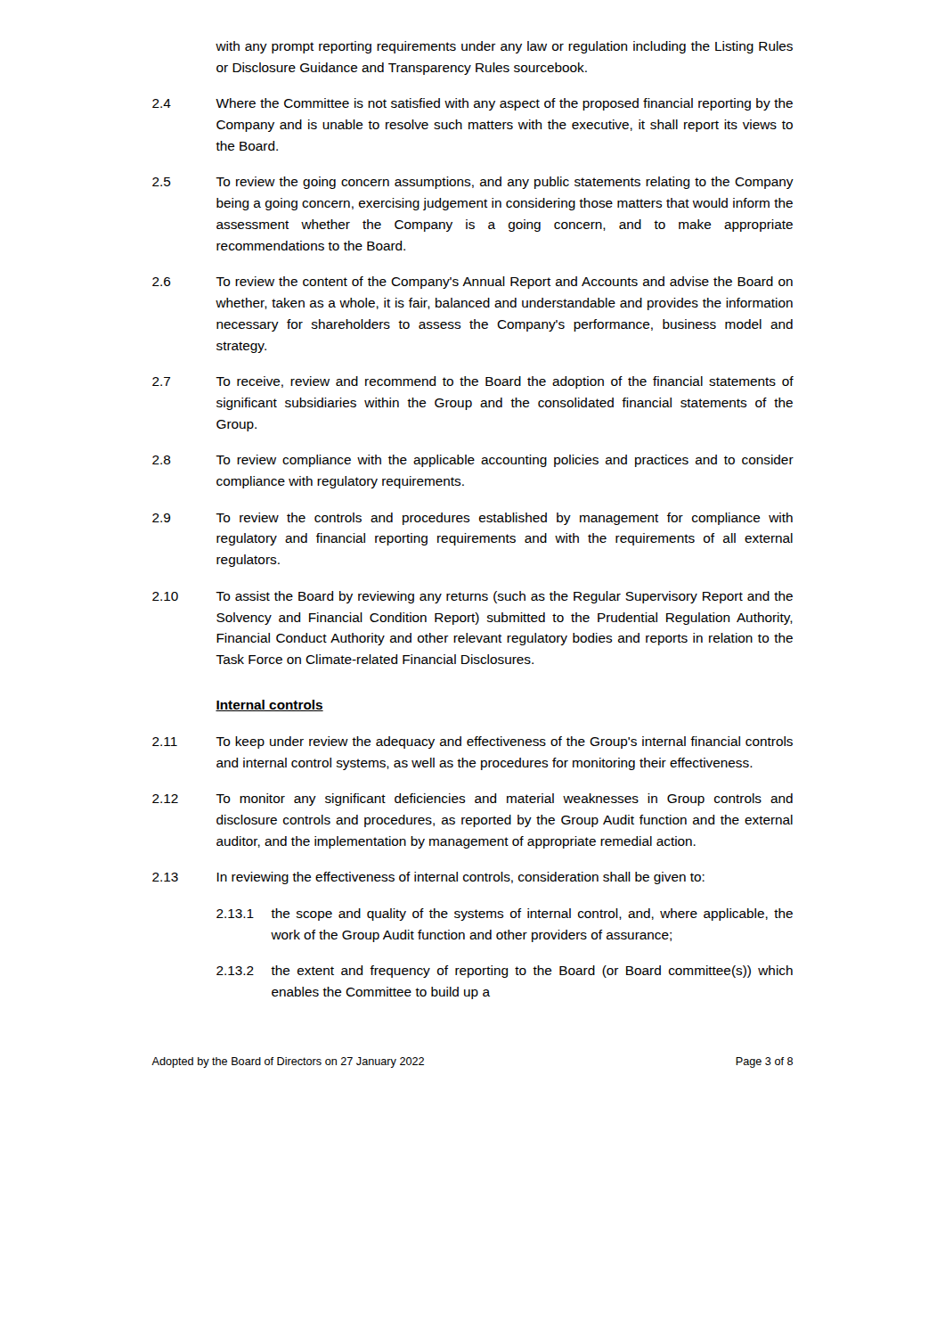with any prompt reporting requirements under any law or regulation including the Listing Rules or Disclosure Guidance and Transparency Rules sourcebook.
2.4
Where the Committee is not satisfied with any aspect of the proposed financial reporting by the Company and is unable to resolve such matters with the executive, it shall report its views to the Board.
2.5
To review the going concern assumptions, and any public statements relating to the Company being a going concern, exercising judgement in considering those matters that would inform the assessment whether the Company is a going concern, and to make appropriate recommendations to the Board.
2.6
To review the content of the Company's Annual Report and Accounts and advise the Board on whether, taken as a whole, it is fair, balanced and understandable and provides the information necessary for shareholders to assess the Company's performance, business model and strategy.
2.7
To receive, review and recommend to the Board the adoption of the financial statements of significant subsidiaries within the Group and the consolidated financial statements of the Group.
2.8
To review compliance with the applicable accounting policies and practices and to consider compliance with regulatory requirements.
2.9
To review the controls and procedures established by management for compliance with regulatory and financial reporting requirements and with the requirements of all external regulators.
2.10
To assist the Board by reviewing any returns (such as the Regular Supervisory Report and the Solvency and Financial Condition Report) submitted to the Prudential Regulation Authority, Financial Conduct Authority and other relevant regulatory bodies and reports in relation to the Task Force on Climate-related Financial Disclosures.
Internal controls
2.11
To keep under review the adequacy and effectiveness of the Group's internal financial controls and internal control systems, as well as the procedures for monitoring their effectiveness.
2.12
To monitor any significant deficiencies and material weaknesses in Group controls and disclosure controls and procedures, as reported by the Group Audit function and the external auditor, and the implementation by management of appropriate remedial action.
2.13
In reviewing the effectiveness of internal controls, consideration shall be given to:
2.13.1
the scope and quality of the systems of internal control, and, where applicable, the work of the Group Audit function and other providers of assurance;
2.13.2
the extent and frequency of reporting to the Board (or Board committee(s)) which enables the Committee to build up a
Adopted by the Board of Directors on 27 January 2022 Page 3 of 8